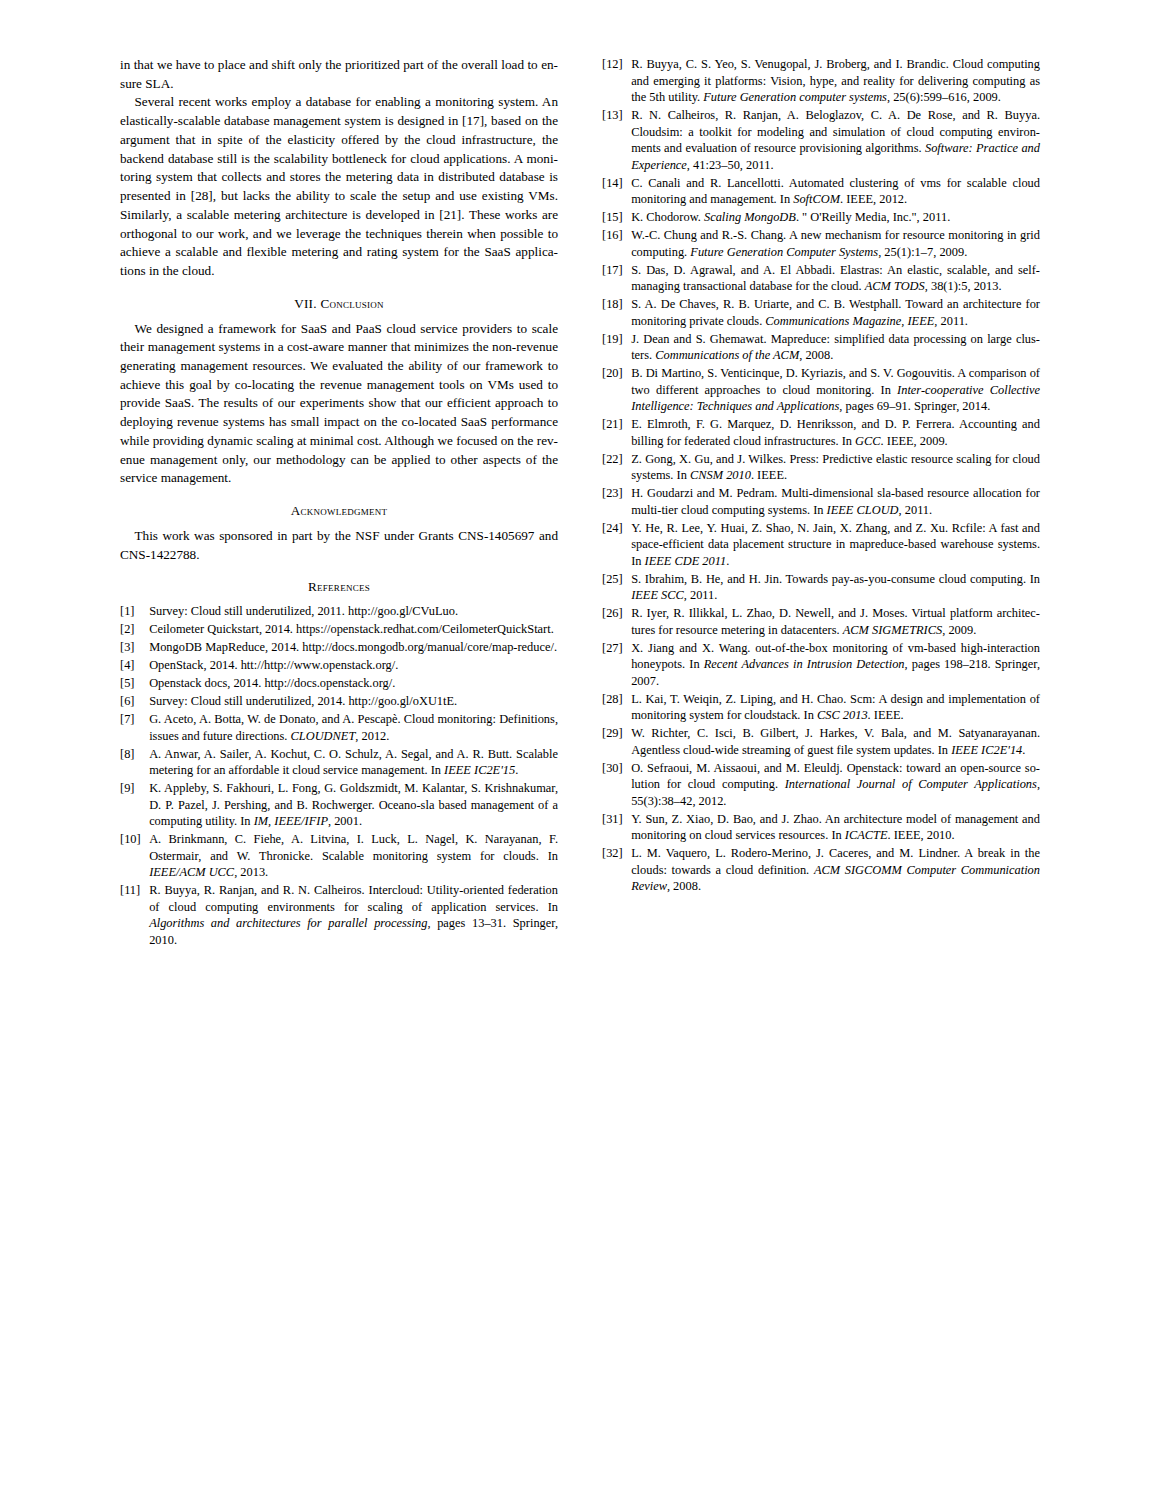in that we have to place and shift only the prioritized part of the overall load to ensure SLA.
Several recent works employ a database for enabling a monitoring system. An elastically-scalable database management system is designed in [17], based on the argument that in spite of the elasticity offered by the cloud infrastructure, the backend database still is the scalability bottleneck for cloud applications. A monitoring system that collects and stores the metering data in distributed database is presented in [28], but lacks the ability to scale the setup and use existing VMs. Similarly, a scalable metering architecture is developed in [21]. These works are orthogonal to our work, and we leverage the techniques therein when possible to achieve a scalable and flexible metering and rating system for the SaaS applications in the cloud.
VII. Conclusion
We designed a framework for SaaS and PaaS cloud service providers to scale their management systems in a cost-aware manner that minimizes the non-revenue generating management resources. We evaluated the ability of our framework to achieve this goal by co-locating the revenue management tools on VMs used to provide SaaS. The results of our experiments show that our efficient approach to deploying revenue systems has small impact on the co-located SaaS performance while providing dynamic scaling at minimal cost. Although we focused on the revenue management only, our methodology can be applied to other aspects of the service management.
Acknowledgment
This work was sponsored in part by the NSF under Grants CNS-1405697 and CNS-1422788.
References
[1] Survey: Cloud still underutilized, 2011. http://goo.gl/CVuLuo.
[2] Ceilometer Quickstart, 2014. https://openstack.redhat.com/CeilometerQuickStart.
[3] MongoDB MapReduce, 2014. http://docs.mongodb.org/manual/core/map-reduce/.
[4] OpenStack, 2014. htt://http://www.openstack.org/.
[5] Openstack docs, 2014. http://docs.openstack.org/.
[6] Survey: Cloud still underutilized, 2014. http://goo.gl/oXU1tE.
[7] G. Aceto, A. Botta, W. de Donato, and A. Pescapè. Cloud monitoring: Definitions, issues and future directions. CLOUDNET, 2012.
[8] A. Anwar, A. Sailer, A. Kochut, C. O. Schulz, A. Segal, and A. R. Butt. Scalable metering for an affordable it cloud service management. In IEEE IC2E'15.
[9] K. Appleby, S. Fakhouri, L. Fong, G. Goldszmidt, M. Kalantar, S. Krishnakumar, D. P. Pazel, J. Pershing, and B. Rochwerger. Oceano-sla based management of a computing utility. In IM, IEEE/IFIP, 2001.
[10] A. Brinkmann, C. Fiehe, A. Litvina, I. Luck, L. Nagel, K. Narayanan, F. Ostermair, and W. Thronicke. Scalable monitoring system for clouds. In IEEE/ACM UCC, 2013.
[11] R. Buyya, R. Ranjan, and R. N. Calheiros. Intercloud: Utility-oriented federation of cloud computing environments for scaling of application services. In Algorithms and architectures for parallel processing, pages 13–31. Springer, 2010.
[12] R. Buyya, C. S. Yeo, S. Venugopal, J. Broberg, and I. Brandic. Cloud computing and emerging it platforms: Vision, hype, and reality for delivering computing as the 5th utility. Future Generation computer systems, 25(6):599–616, 2009.
[13] R. N. Calheiros, R. Ranjan, A. Beloglazov, C. A. De Rose, and R. Buyya. Cloudsim: a toolkit for modeling and simulation of cloud computing environments and evaluation of resource provisioning algorithms. Software: Practice and Experience, 41:23–50, 2011.
[14] C. Canali and R. Lancellotti. Automated clustering of vms for scalable cloud monitoring and management. In SoftCOM. IEEE, 2012.
[15] K. Chodorow. Scaling MongoDB. " O'Reilly Media, Inc.", 2011.
[16] W.-C. Chung and R.-S. Chang. A new mechanism for resource monitoring in grid computing. Future Generation Computer Systems, 25(1):1–7, 2009.
[17] S. Das, D. Agrawal, and A. El Abbadi. Elastras: An elastic, scalable, and self-managing transactional database for the cloud. ACM TODS, 38(1):5, 2013.
[18] S. A. De Chaves, R. B. Uriarte, and C. B. Westphall. Toward an architecture for monitoring private clouds. Communications Magazine, IEEE, 2011.
[19] J. Dean and S. Ghemawat. Mapreduce: simplified data processing on large clusters. Communications of the ACM, 2008.
[20] B. Di Martino, S. Venticinque, D. Kyriazis, and S. V. Gogouvitis. A comparison of two different approaches to cloud monitoring. In Inter-cooperative Collective Intelligence: Techniques and Applications, pages 69–91. Springer, 2014.
[21] E. Elmroth, F. G. Marquez, D. Henriksson, and D. P. Ferrera. Accounting and billing for federated cloud infrastructures. In GCC. IEEE, 2009.
[22] Z. Gong, X. Gu, and J. Wilkes. Press: Predictive elastic resource scaling for cloud systems. In CNSM 2010. IEEE.
[23] H. Goudarzi and M. Pedram. Multi-dimensional sla-based resource allocation for multi-tier cloud computing systems. In IEEE CLOUD, 2011.
[24] Y. He, R. Lee, Y. Huai, Z. Shao, N. Jain, X. Zhang, and Z. Xu. Rcfile: A fast and space-efficient data placement structure in mapreduce-based warehouse systems. In IEEE CDE 2011.
[25] S. Ibrahim, B. He, and H. Jin. Towards pay-as-you-consume cloud computing. In IEEE SCC, 2011.
[26] R. Iyer, R. Illikkal, L. Zhao, D. Newell, and J. Moses. Virtual platform architectures for resource metering in datacenters. ACM SIGMETRICS, 2009.
[27] X. Jiang and X. Wang. out-of-the-box monitoring of vm-based high-interaction honeypots. In Recent Advances in Intrusion Detection, pages 198–218. Springer, 2007.
[28] L. Kai, T. Weiqin, Z. Liping, and H. Chao. Scm: A design and implementation of monitoring system for cloudstack. In CSC 2013. IEEE.
[29] W. Richter, C. Isci, B. Gilbert, J. Harkes, V. Bala, and M. Satyanarayanan. Agentless cloud-wide streaming of guest file system updates. In IEEE IC2E'14.
[30] O. Sefraoui, M. Aissaoui, and M. Eleuldj. Openstack: toward an open-source solution for cloud computing. International Journal of Computer Applications, 55(3):38–42, 2012.
[31] Y. Sun, Z. Xiao, D. Bao, and J. Zhao. An architecture model of management and monitoring on cloud services resources. In ICACTE. IEEE, 2010.
[32] L. M. Vaquero, L. Rodero-Merino, J. Caceres, and M. Lindner. A break in the clouds: towards a cloud definition. ACM SIGCOMM Computer Communication Review, 2008.